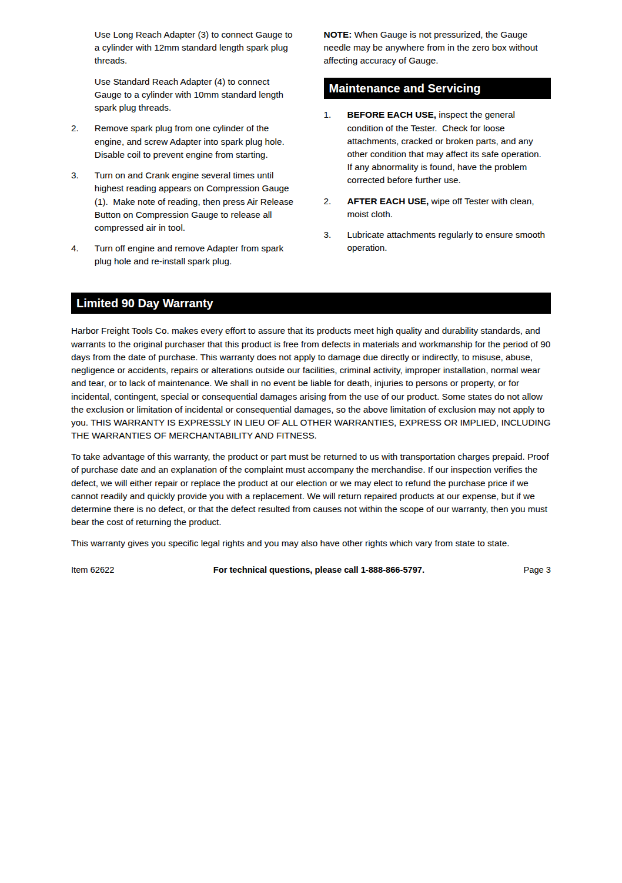Use Long Reach Adapter (3) to connect Gauge to a cylinder with 12mm standard length spark plug threads.
Use Standard Reach Adapter (4) to connect Gauge to a cylinder with 10mm standard length spark plug threads.
2. Remove spark plug from one cylinder of the engine, and screw Adapter into spark plug hole. Disable coil to prevent engine from starting.
3. Turn on and Crank engine several times until highest reading appears on Compression Gauge (1). Make note of reading, then press Air Release Button on Compression Gauge to release all compressed air in tool.
4. Turn off engine and remove Adapter from spark plug hole and re-install spark plug.
NOTE: When Gauge is not pressurized, the Gauge needle may be anywhere from in the zero box without affecting accuracy of Gauge.
Maintenance and Servicing
1. BEFORE EACH USE, inspect the general condition of the Tester. Check for loose attachments, cracked or broken parts, and any other condition that may affect its safe operation. If any abnormality is found, have the problem corrected before further use.
2. AFTER EACH USE, wipe off Tester with clean, moist cloth.
3. Lubricate attachments regularly to ensure smooth operation.
Limited 90 Day Warranty
Harbor Freight Tools Co. makes every effort to assure that its products meet high quality and durability standards, and warrants to the original purchaser that this product is free from defects in materials and workmanship for the period of 90 days from the date of purchase. This warranty does not apply to damage due directly or indirectly, to misuse, abuse, negligence or accidents, repairs or alterations outside our facilities, criminal activity, improper installation, normal wear and tear, or to lack of maintenance. We shall in no event be liable for death, injuries to persons or property, or for incidental, contingent, special or consequential damages arising from the use of our product. Some states do not allow the exclusion or limitation of incidental or consequential damages, so the above limitation of exclusion may not apply to you. THIS WARRANTY IS EXPRESSLY IN LIEU OF ALL OTHER WARRANTIES, EXPRESS OR IMPLIED, INCLUDING THE WARRANTIES OF MERCHANTABILITY AND FITNESS.
To take advantage of this warranty, the product or part must be returned to us with transportation charges prepaid. Proof of purchase date and an explanation of the complaint must accompany the merchandise. If our inspection verifies the defect, we will either repair or replace the product at our election or we may elect to refund the purchase price if we cannot readily and quickly provide you with a replacement. We will return repaired products at our expense, but if we determine there is no defect, or that the defect resulted from causes not within the scope of our warranty, then you must bear the cost of returning the product.
This warranty gives you specific legal rights and you may also have other rights which vary from state to state.
Item 62622
For technical questions, please call 1-888-866-5797.
Page 3